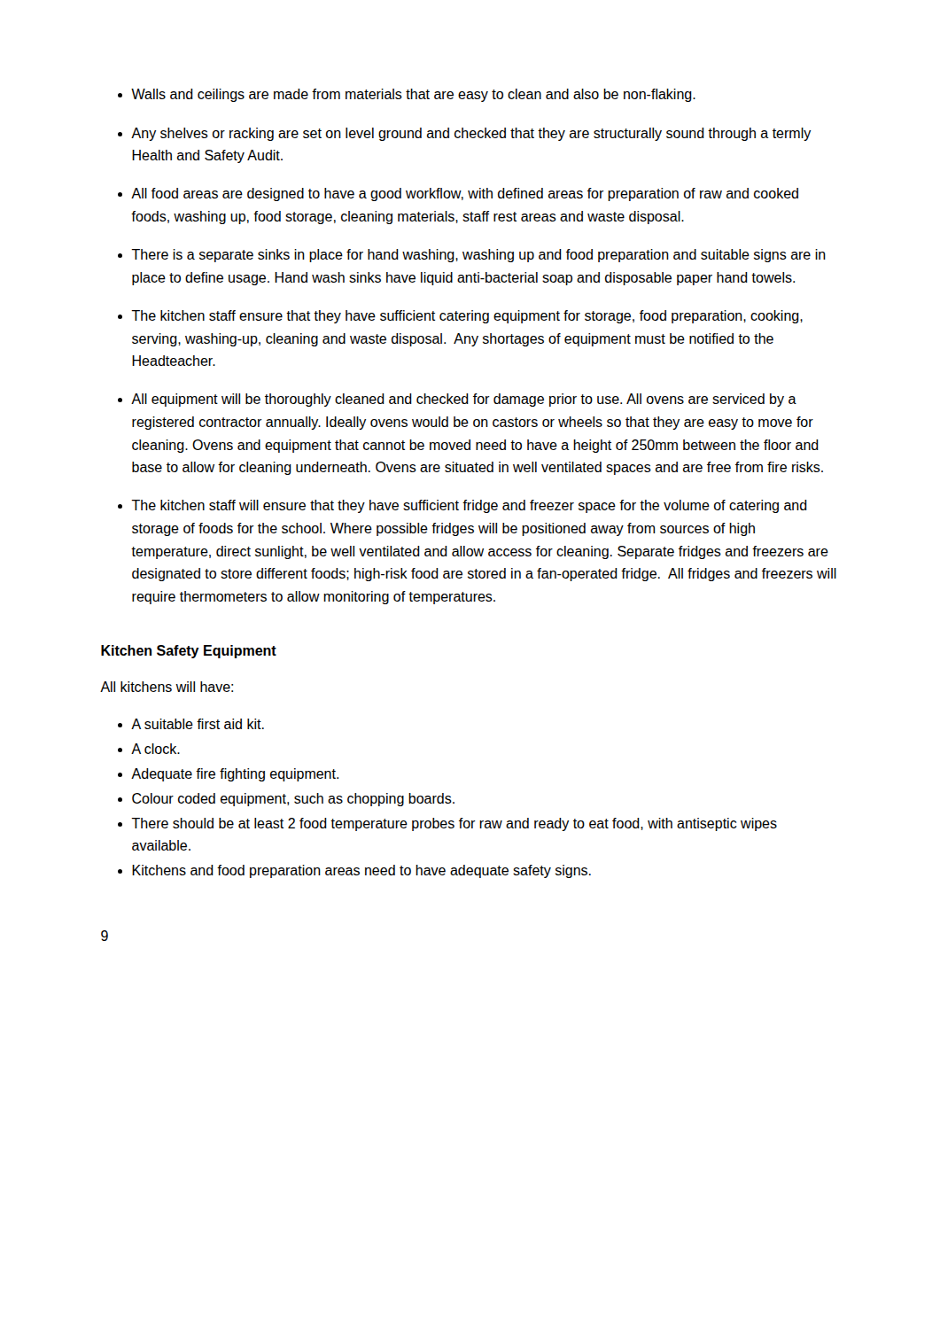Walls and ceilings are made from materials that are easy to clean and also be non-flaking.
Any shelves or racking are set on level ground and checked that they are structurally sound through a termly Health and Safety Audit.
All food areas are designed to have a good workflow, with defined areas for preparation of raw and cooked foods, washing up, food storage, cleaning materials, staff rest areas and waste disposal.
There is a separate sinks in place for hand washing, washing up and food preparation and suitable signs are in place to define usage. Hand wash sinks have liquid anti-bacterial soap and disposable paper hand towels.
The kitchen staff ensure that they have sufficient catering equipment for storage, food preparation, cooking, serving, washing-up, cleaning and waste disposal. Any shortages of equipment must be notified to the Headteacher.
All equipment will be thoroughly cleaned and checked for damage prior to use. All ovens are serviced by a registered contractor annually. Ideally ovens would be on castors or wheels so that they are easy to move for cleaning. Ovens and equipment that cannot be moved need to have a height of 250mm between the floor and base to allow for cleaning underneath. Ovens are situated in well ventilated spaces and are free from fire risks.
The kitchen staff will ensure that they have sufficient fridge and freezer space for the volume of catering and storage of foods for the school. Where possible fridges will be positioned away from sources of high temperature, direct sunlight, be well ventilated and allow access for cleaning. Separate fridges and freezers are designated to store different foods; high-risk food are stored in a fan-operated fridge. All fridges and freezers will require thermometers to allow monitoring of temperatures.
Kitchen Safety Equipment
All kitchens will have:
A suitable first aid kit.
A clock.
Adequate fire fighting equipment.
Colour coded equipment, such as chopping boards.
There should be at least 2 food temperature probes for raw and ready to eat food, with antiseptic wipes available.
Kitchens and food preparation areas need to have adequate safety signs.
9